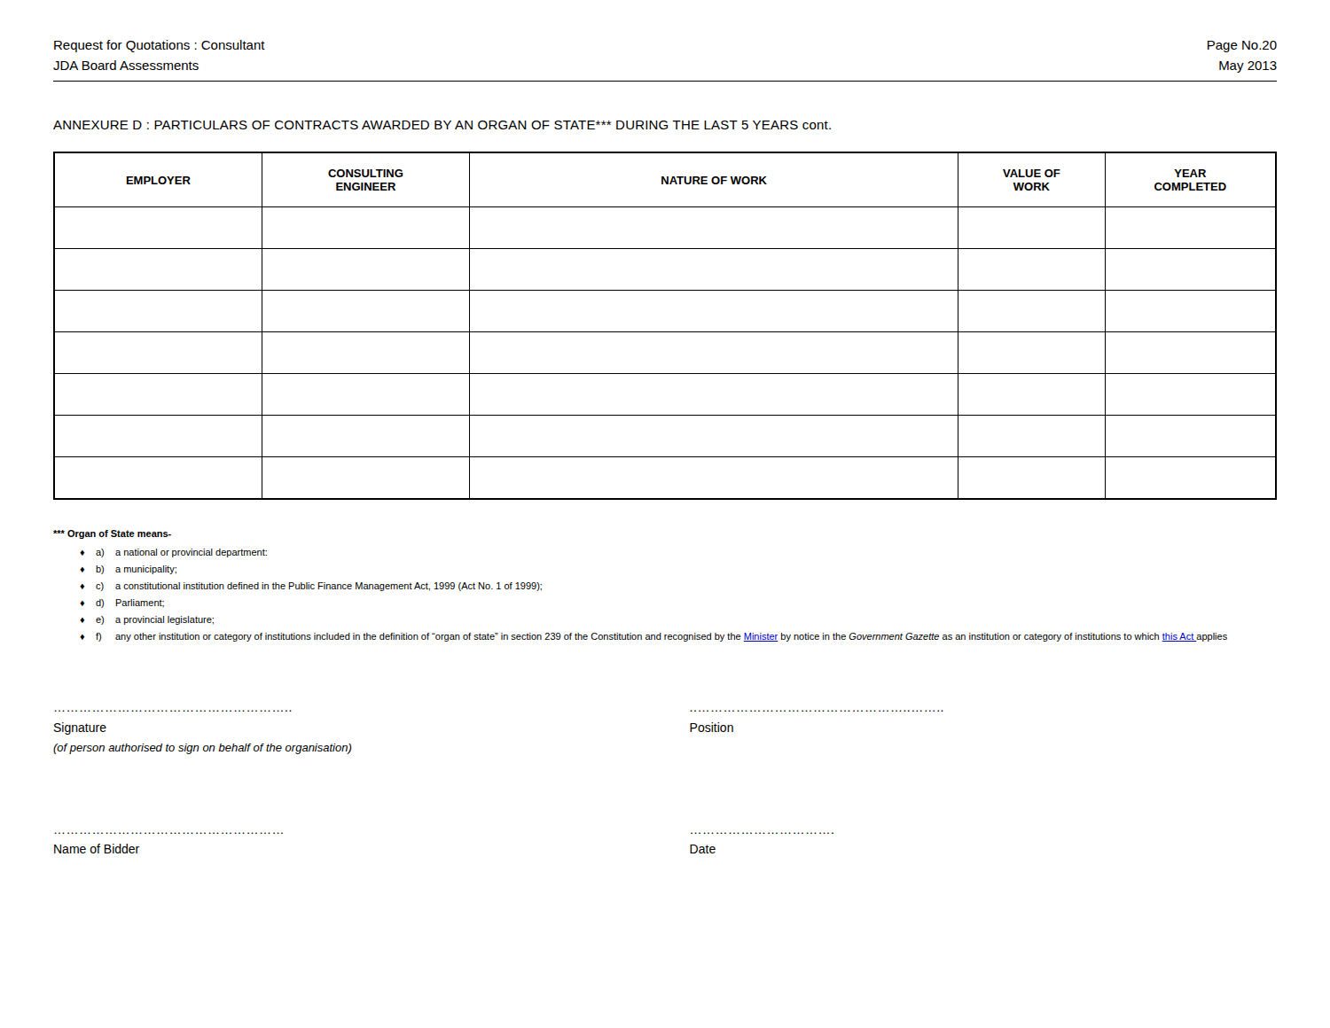Request for Quotations : Consultant
JDA Board Assessments
Page No.20
May 2013
ANNEXURE D : PARTICULARS OF CONTRACTS AWARDED BY AN ORGAN OF STATE*** DURING THE LAST 5 YEARS cont.
| EMPLOYER | CONSULTING ENGINEER | NATURE OF WORK | VALUE OF WORK | YEAR COMPLETED |
| --- | --- | --- | --- | --- |
*** Organ of State means-
a) a national or provincial department:
b) a municipality;
c) a constitutional institution defined in the Public Finance Management Act, 1999 (Act No. 1 of 1999);
d) Parliament;
e) a provincial legislature;
f) any other institution or category of institutions included in the definition of “organ of state” in section 239 of the Constitution and recognised by the Minister by notice in the Government Gazette as an institution or category of institutions to which this Act applies
………………………………………………..
Signature (of person authorised to sign on behalf of the organisation)
..…………………………………………..……..
Position
………………………………………………
Name of Bidder
…………………………….
Date